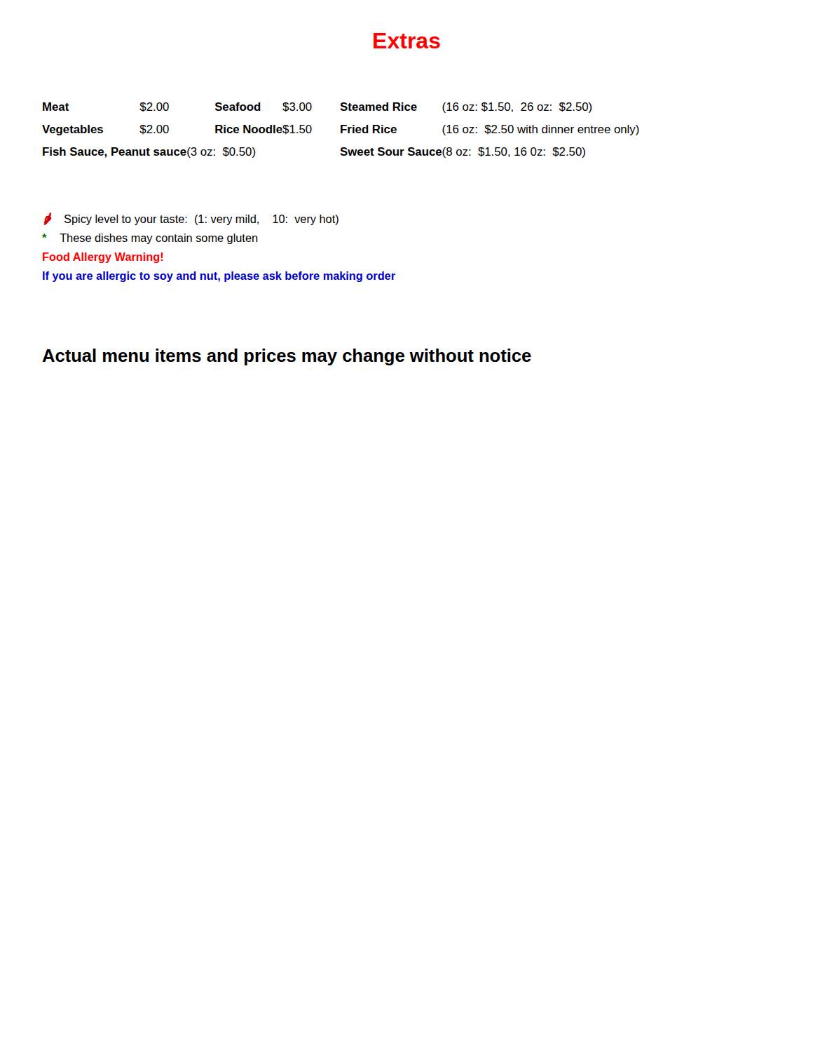Extras
| Meat | $2.00 | | Seafood | $3.00 | | Steamed Rice | (16 oz: $1.50, 26 oz: $2.50) |
| Vegetables | $2.00 | | Rice Noodle | $1.50 | | Fried Rice | (16 oz: $2.50 with dinner entree only) |
| Fish Sauce, Peanut sauce | (3 oz: $0.50) | | Sweet Sour Sauce | (8 oz: $1.50, 16 0z: $2.50) |
🌶 Spicy level to your taste: (1: very mild, 10: very hot)
* These dishes may contain some gluten
Food Allergy Warning!
If you are allergic to soy and nut, please ask before making order
Actual menu items and prices may change without notice